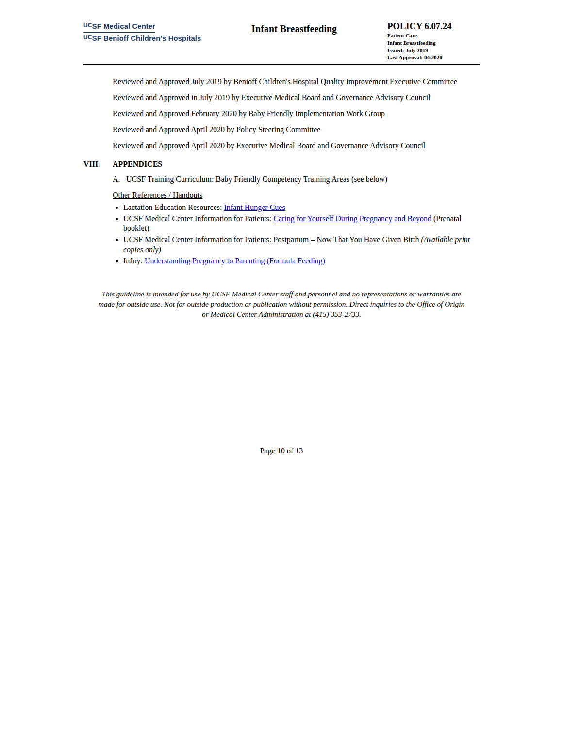UCSF Medical Center
UCSF Benioff Children's Hospitals
Infant Breastfeeding
POLICY 6.07.24 Patient Care
Infant Breastfeeding
Issued: July 2019
Last Approval: 04/2020
Reviewed and Approved July 2019 by Benioff Children's Hospital Quality Improvement Executive Committee
Reviewed and Approved in July 2019 by Executive Medical Board and Governance Advisory Council
Reviewed and Approved February 2020 by Baby Friendly Implementation Work Group
Reviewed and Approved April 2020 by Policy Steering Committee
Reviewed and Approved April 2020 by Executive Medical Board and Governance Advisory Council
VIII.
APPENDICES
A.
UCSF Training Curriculum: Baby Friendly Competency Training Areas (see below)
Other References / Handouts
Lactation Education Resources: Infant Hunger Cues
UCSF Medical Center Information for Patients: Caring for Yourself During Pregnancy and Beyond (Prenatal booklet)
UCSF Medical Center Information for Patients: Postpartum – Now That You Have Given Birth (Available print copies only)
InJoy: Understanding Pregnancy to Parenting (Formula Feeding)
This guideline is intended for use by UCSF Medical Center staff and personnel and no representations or warranties are made for outside use. Not for outside production or publication without permission. Direct inquiries to the Office of Origin or Medical Center Administration at (415) 353-2733.
Page 10 of 13